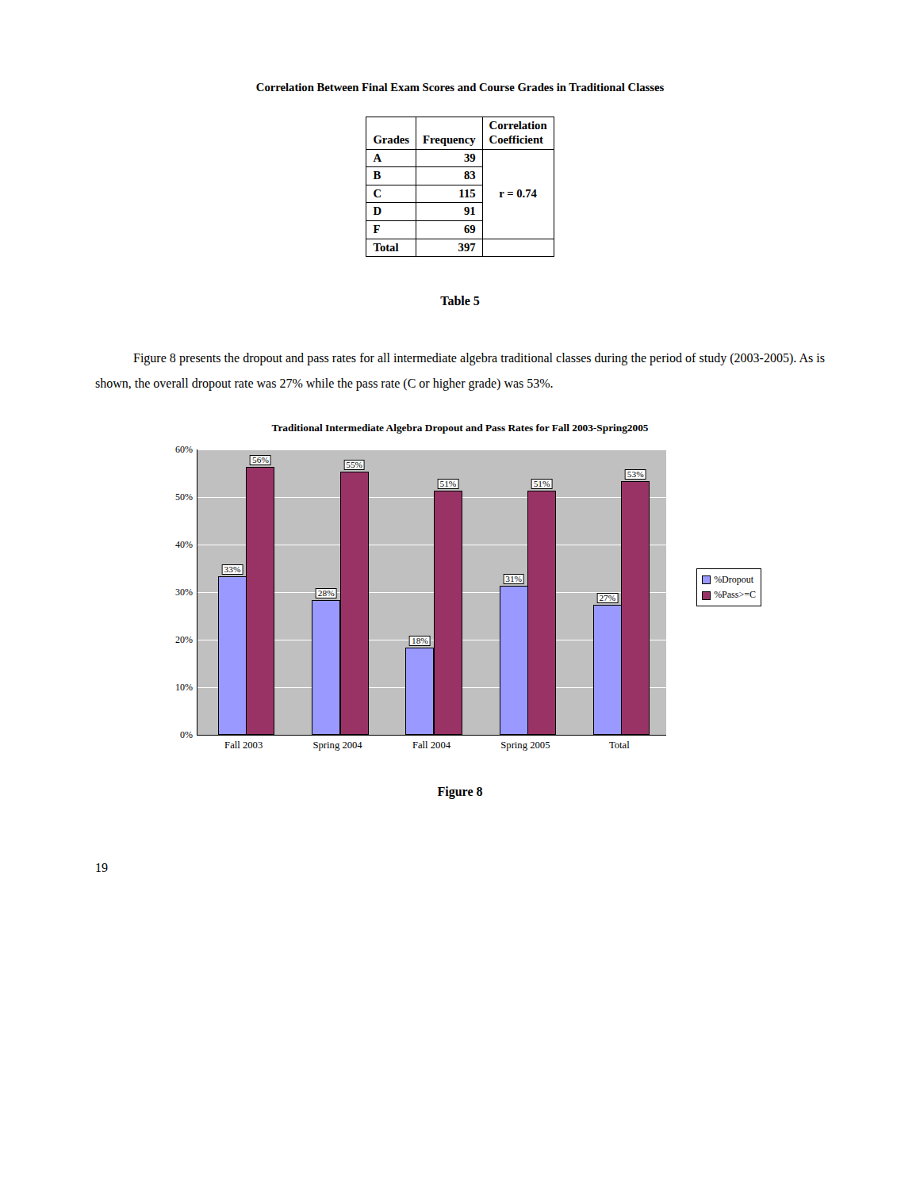Correlation Between Final Exam Scores and Course Grades in Traditional Classes
| Grades | Frequency | Correlation Coefficient |
| --- | --- | --- |
| A | 39 | r = 0.74 |
| B | 83 |
| C | 115 |
| D | 91 |
| F | 69 |
| Total | 397 | |
Table 5
Figure 8 presents the dropout and pass rates for all intermediate algebra traditional classes during the period of study (2003-2005). As is shown, the overall dropout rate was 27% while the pass rate (C or higher grade) was 53%.
Traditional Intermediate Algebra Dropout and Pass Rates for Fall 2003-Spring2005
60%
50%
40%
30%
20%
10%
0%
33%
56%
28%
55%
18%
51%
31%
51%
27%
53%
Fall 2003
Spring 2004
Fall 2004
Spring 2005
Total
%Dropout
%Pass>=C
Figure 8
19